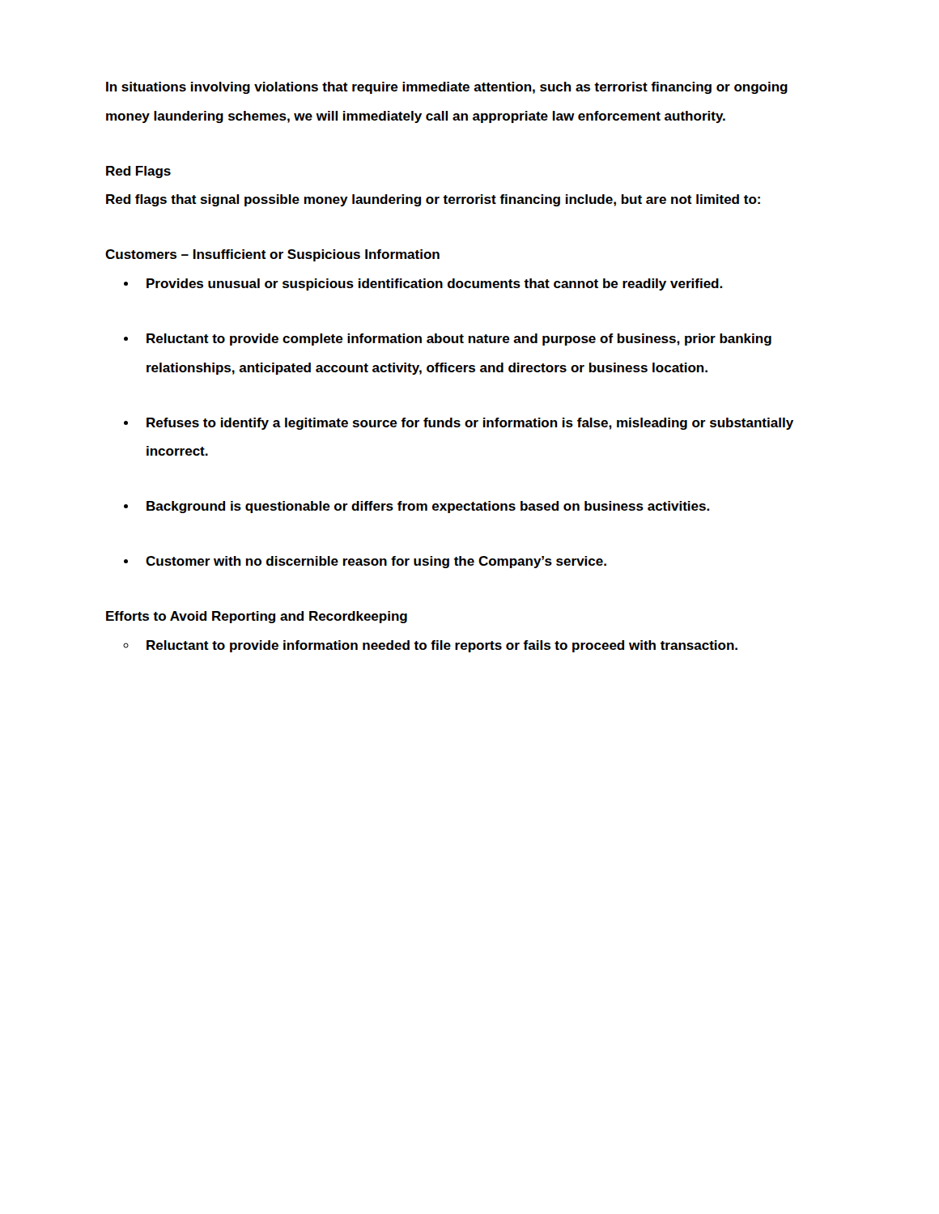In situations involving violations that require immediate attention, such as terrorist financing or ongoing money laundering schemes, we will immediately call an appropriate law enforcement authority.
Red Flags
Red flags that signal possible money laundering or terrorist financing include, but are not limited to:
Customers – Insufficient or Suspicious Information
Provides unusual or suspicious identification documents that cannot be readily verified.
Reluctant to provide complete information about nature and purpose of business, prior banking relationships, anticipated account activity, officers and directors or business location.
Refuses to identify a legitimate source for funds or information is false, misleading or substantially incorrect.
Background is questionable or differs from expectations based on business activities.
Customer with no discernible reason for using the Company’s service.
Efforts to Avoid Reporting and Recordkeeping
Reluctant to provide information needed to file reports or fails to proceed with transaction.